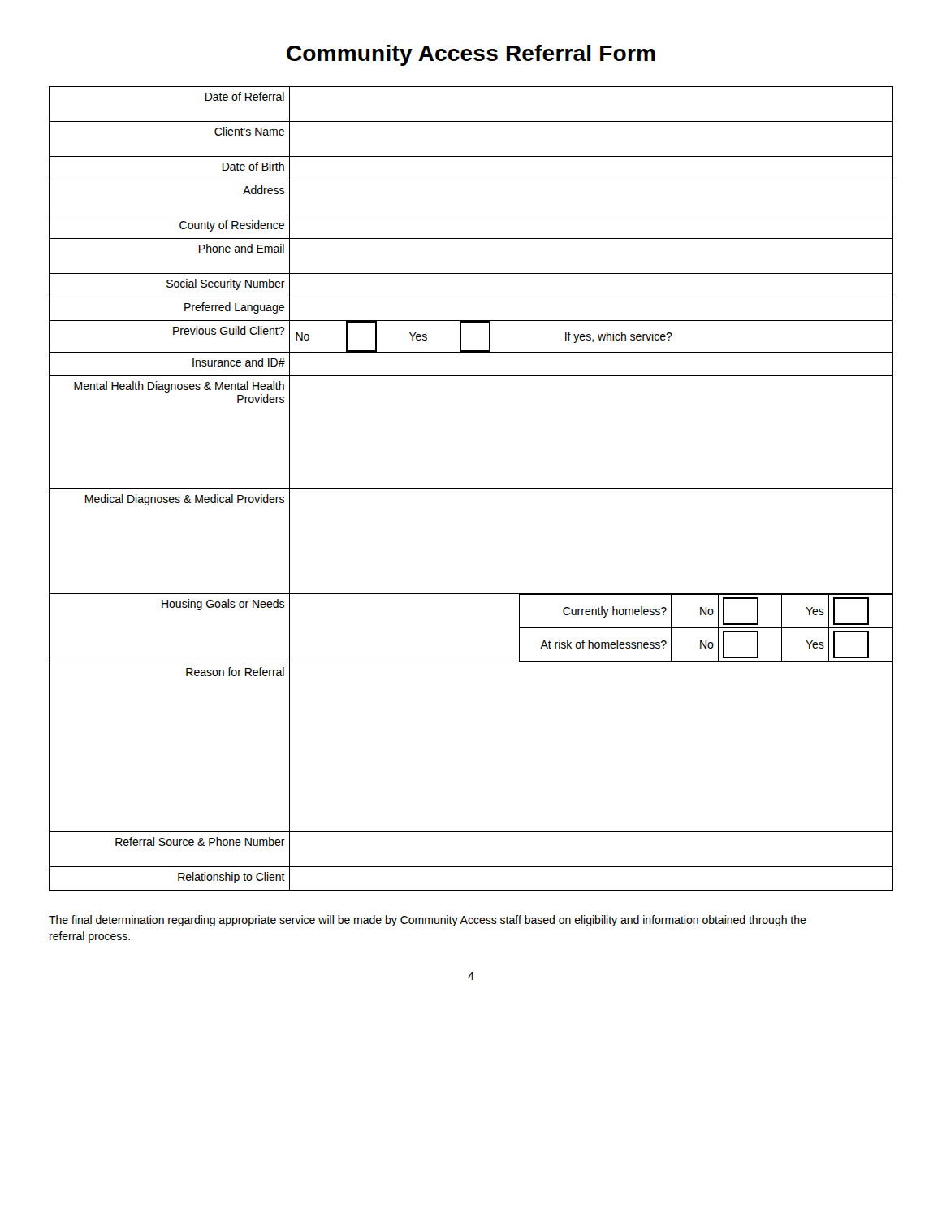Community Access Referral Form
| Date of Referral | |
| Client's Name | |
| Date of Birth | |
| Address | |
| County of Residence | |
| Phone and Email | |
| Social Security Number | |
| Preferred Language | |
| Previous Guild Client? | / No / / Yes / / If yes, which service? / / |
| Insurance and ID# | |
| Mental Health Diagnoses & Mental Health Providers | |
| Medical Diagnoses & Medical Providers | |
| Housing Goals or Needs | / / Currently homeless? / No / / Yes / / / At risk of homelessness? / No / / Yes / / |
| Reason for Referral | |
| Referral Source & Phone Number | |
| Relationship to Client | |
The final determination regarding appropriate service will be made by Community Access staff based on eligibility and information obtained through the referral process.
4